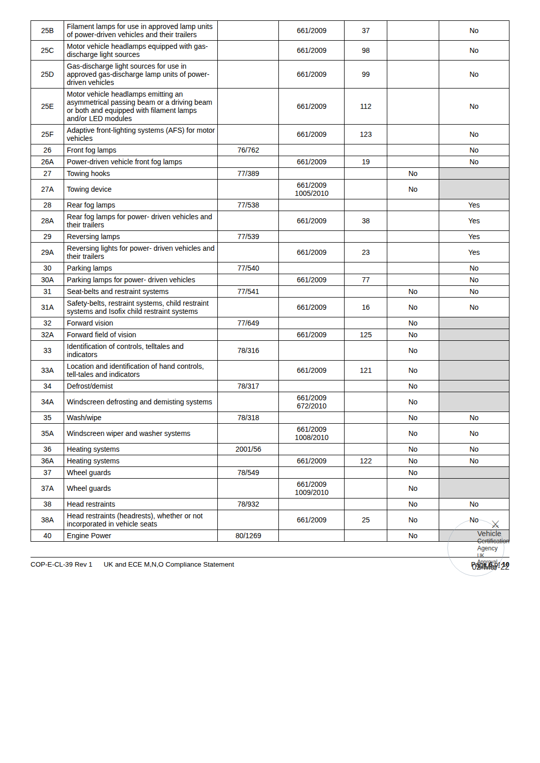| 25B | Filament lamps for use in approved lamp units of power-driven vehicles and their trailers | | 661/2009 | 37 | | No |
| 25C | Motor vehicle headlamps equipped with gas-discharge light sources | | 661/2009 | 98 | | No |
| 25D | Gas-discharge light sources for use in approved gas-discharge lamp units of power-driven vehicles | | 661/2009 | 99 | | No |
| 25E | Motor vehicle headlamps emitting an asymmetrical passing beam or a driving beam or both and equipped with filament lamps and/or LED modules | | 661/2009 | 112 | | No |
| 25F | Adaptive front-lighting systems (AFS) for motor vehicles | | 661/2009 | 123 | | No |
| 26 | Front fog lamps | 76/762 | | | | No |
| 26A | Power-driven vehicle front fog lamps | | 661/2009 | 19 | | No |
| 27 | Towing hooks | 77/389 | | | No | |
| 27A | Towing device | | 661/2009 1005/2010 | | No | |
| 28 | Rear fog lamps | 77/538 | | | | Yes |
| 28A | Rear fog lamps for power- driven vehicles and their trailers | | 661/2009 | 38 | | Yes |
| 29 | Reversing lamps | 77/539 | | | | Yes |
| 29A | Reversing lights for power- driven vehicles and their trailers | | 661/2009 | 23 | | Yes |
| 30 | Parking lamps | 77/540 | | | | No |
| 30A | Parking lamps for power- driven vehicles | | 661/2009 | 77 | | No |
| 31 | Seat-belts and restraint systems | 77/541 | | | No | No |
| 31A | Safety-belts, restraint systems, child restraint systems and Isofix child restraint systems | | 661/2009 | 16 | No | No |
| 32 | Forward vision | 77/649 | | | No | |
| 32A | Forward field of vision | | 661/2009 | 125 | No | |
| 33 | Identification of controls, telltales and indicators | 78/316 | | | No | |
| 33A | Location and identification of hand controls, tell-tales and indicators | | 661/2009 | 121 | No | |
| 34 | Defrost/demist | 78/317 | | | No | |
| 34A | Windscreen defrosting and demisting systems | | 661/2009 672/2010 | | No | |
| 35 | Wash/wipe | 78/318 | | | No | No |
| 35A | Windscreen wiper and washer systems | | 661/2009 1008/2010 | | No | No |
| 36 | Heating systems | 2001/56 | | | No | No |
| 36A | Heating systems | | 661/2009 | 122 | No | No |
| 37 | Wheel guards | 78/549 | | | No | |
| 37A | Wheel guards | | 661/2009 1009/2010 | | No | |
| 38 | Head restraints | 78/932 | | | No | No |
| 38A | Head restraints (headrests), whether or not incorporated in vehicle seats | | 661/2009 | 25 | No | No |
| 40 | Engine Power | 80/1269 | | | No | |
⚔
Vehicle
Certification
Agency
UK
Approval
Authority
02-Mar-22
COP-E-CL-39 Rev 1 UK and ECE M,N,O Compliance Statement
Page 6 of 10